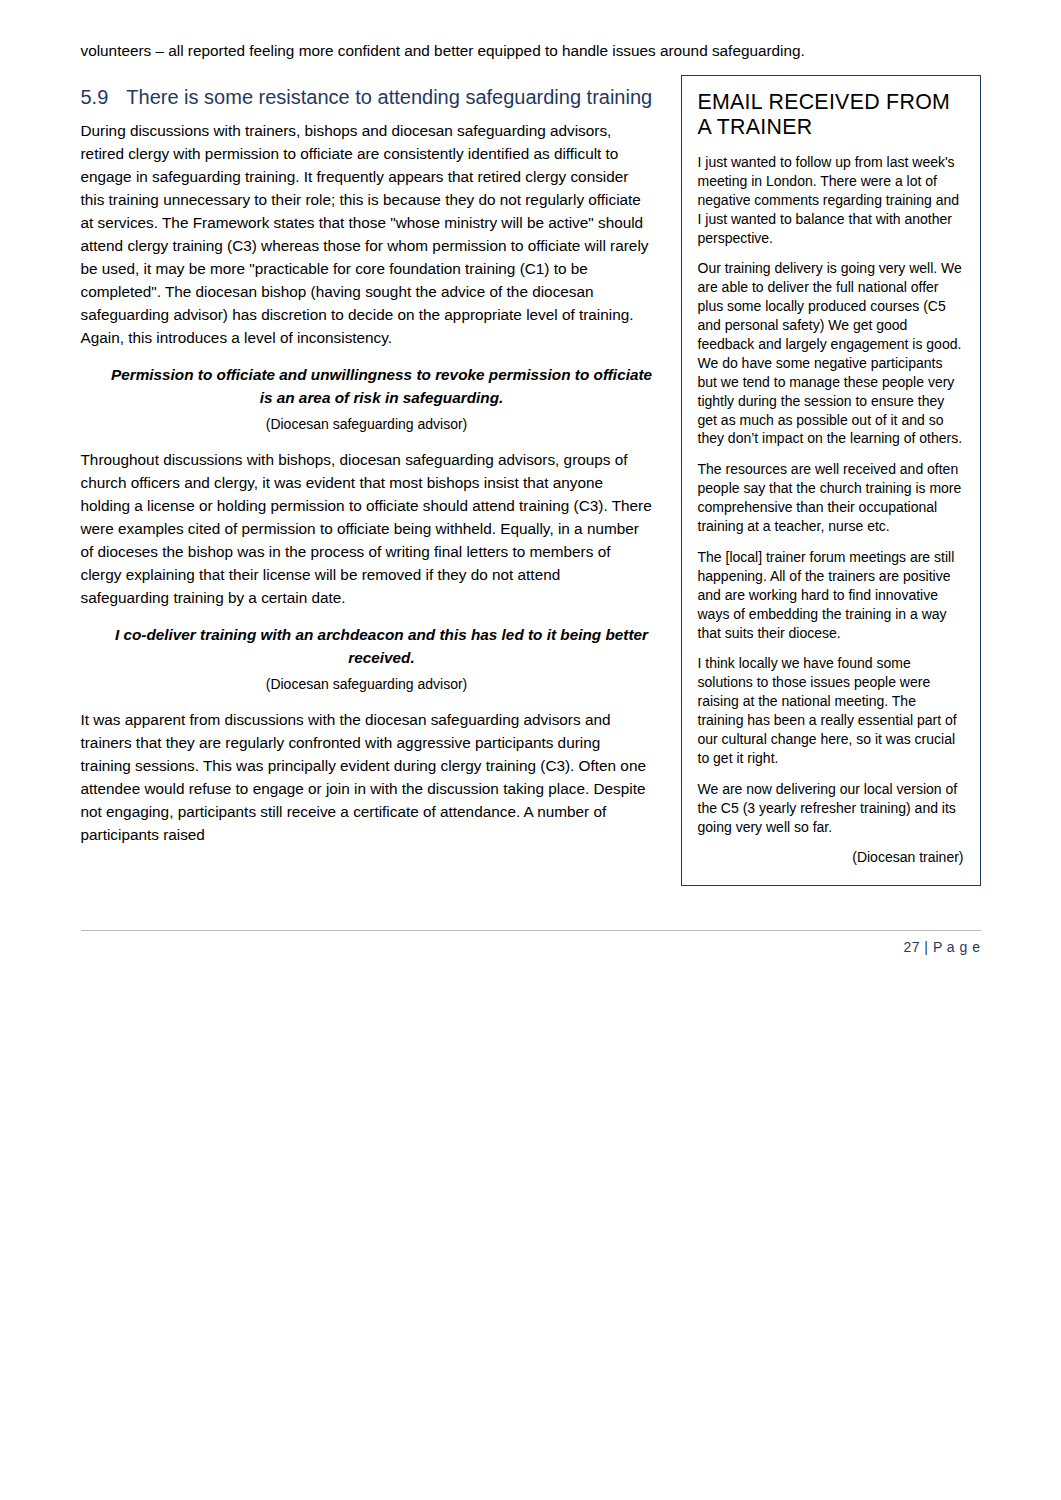volunteers – all reported feeling more confident and better equipped to handle issues around safeguarding.
EMAIL RECEIVED FROM A TRAINER
I just wanted to follow up from last week's meeting in London. There were a lot of negative comments regarding training and I just wanted to balance that with another perspective.
Our training delivery is going very well. We are able to deliver the full national offer plus some locally produced courses (C5 and personal safety) We get good feedback and largely engagement is good. We do have some negative participants but we tend to manage these people very tightly during the session to ensure they get as much as possible out of it and so they don’t impact on the learning of others.
The resources are well received and often people say that the church training is more comprehensive than their occupational training at a teacher, nurse etc.
The [local] trainer forum meetings are still happening. All of the trainers are positive and are working hard to find innovative ways of embedding the training in a way that suits their diocese.
I think locally we have found some solutions to those issues people were raising at the national meeting. The training has been a really essential part of our cultural change here, so it was crucial to get it right.
We are now delivering our local version of the C5 (3 yearly refresher training) and its going very well so far.
(Diocesan trainer)
5.9 There is some resistance to attending safeguarding training
During discussions with trainers, bishops and diocesan safeguarding advisors, retired clergy with permission to officiate are consistently identified as difficult to engage in safeguarding training. It frequently appears that retired clergy consider this training unnecessary to their role; this is because they do not regularly officiate at services. The Framework states that those "whose ministry will be active" should attend clergy training (C3) whereas those for whom permission to officiate will rarely be used, it may be more "practicable for core foundation training (C1) to be completed". The diocesan bishop (having sought the advice of the diocesan safeguarding advisor) has discretion to decide on the appropriate level of training. Again, this introduces a level of inconsistency.
Permission to officiate and unwillingness to revoke permission to officiate is an area of risk in safeguarding.
(Diocesan safeguarding advisor)
Throughout discussions with bishops, diocesan safeguarding advisors, groups of church officers and clergy, it was evident that most bishops insist that anyone holding a license or holding permission to officiate should attend training (C3). There were examples cited of permission to officiate being withheld. Equally, in a number of dioceses the bishop was in the process of writing final letters to members of clergy explaining that their license will be removed if they do not attend safeguarding training by a certain date.
I co-deliver training with an archdeacon and this has led to it being better received.
(Diocesan safeguarding advisor)
It was apparent from discussions with the diocesan safeguarding advisors and trainers that they are regularly confronted with aggressive participants during training sessions. This was principally evident during clergy training (C3). Often one attendee would refuse to engage or join in with the discussion taking place. Despite not engaging, participants still receive a certificate of attendance. A number of participants raised
27 | P a g e